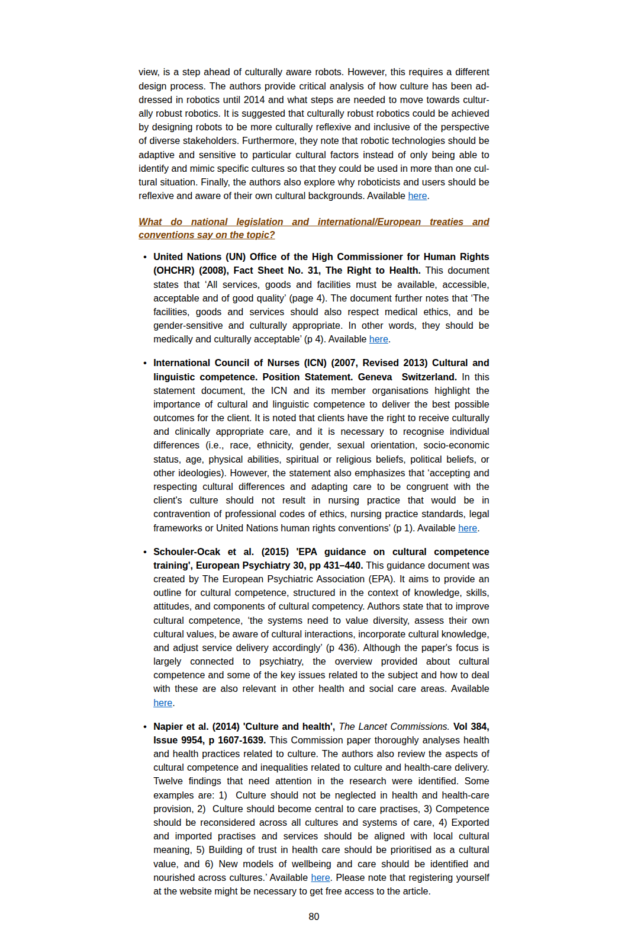view, is a step ahead of culturally aware robots. However, this requires a different design process. The authors provide critical analysis of how culture has been addressed in robotics until 2014 and what steps are needed to move towards culturally robust robotics. It is suggested that culturally robust robotics could be achieved by designing robots to be more culturally reflexive and inclusive of the perspective of diverse stakeholders. Furthermore, they note that robotic technologies should be adaptive and sensitive to particular cultural factors instead of only being able to identify and mimic specific cultures so that they could be used in more than one cultural situation. Finally, the authors also explore why roboticists and users should be reflexive and aware of their own cultural backgrounds. Available here.
What do national legislation and international/European treaties and conventions say on the topic?
United Nations (UN) Office of the High Commissioner for Human Rights (OHCHR) (2008), Fact Sheet No. 31, The Right to Health. This document states that ‘All services, goods and facilities must be available, accessible, acceptable and of good quality’ (page 4). The document further notes that ‘The facilities, goods and services should also respect medical ethics, and be gender-sensitive and culturally appropriate. In other words, they should be medically and culturally acceptable’ (p 4). Available here.
International Council of Nurses (ICN) (2007, Revised 2013) Cultural and linguistic competence. Position Statement. Geneva Switzerland. In this statement document, the ICN and its member organisations highlight the importance of cultural and linguistic competence to deliver the best possible outcomes for the client. It is noted that clients have the right to receive culturally and clinically appropriate care, and it is necessary to recognise individual differences (i.e., race, ethnicity, gender, sexual orientation, socio-economic status, age, physical abilities, spiritual or religious beliefs, political beliefs, or other ideologies). However, the statement also emphasizes that ‘accepting and respecting cultural differences and adapting care to be congruent with the client's culture should not result in nursing practice that would be in contravention of professional codes of ethics, nursing practice standards, legal frameworks or United Nations human rights conventions' (p 1). Available here.
Schouler-Ocak et al. (2015) 'EPA guidance on cultural competence training', European Psychiatry 30, pp 431–440. This guidance document was created by The European Psychiatric Association (EPA). It aims to provide an outline for cultural competence, structured in the context of knowledge, skills, attitudes, and components of cultural competency. Authors state that to improve cultural competence, ‘the systems need to value diversity, assess their own cultural values, be aware of cultural interactions, incorporate cultural knowledge, and adjust service delivery accordingly’ (p 436). Although the paper's focus is largely connected to psychiatry, the overview provided about cultural competence and some of the key issues related to the subject and how to deal with these are also relevant in other health and social care areas. Available here.
Napier et al. (2014) 'Culture and health', The Lancet Commissions. Vol 384, Issue 9954, p 1607-1639. This Commission paper thoroughly analyses health and health practices related to culture. The authors also review the aspects of cultural competence and inequalities related to culture and health-care delivery. Twelve findings that need attention in the research were identified. Some examples are: 1) Culture should not be neglected in health and health-care provision, 2) Culture should become central to care practises, 3) Competence should be reconsidered across all cultures and systems of care, 4) Exported and imported practises and services should be aligned with local cultural meaning, 5) Building of trust in health care should be prioritised as a cultural value, and 6) New models of wellbeing and care should be identified and nourished across cultures.’ Available here. Please note that registering yourself at the website might be necessary to get free access to the article.
80